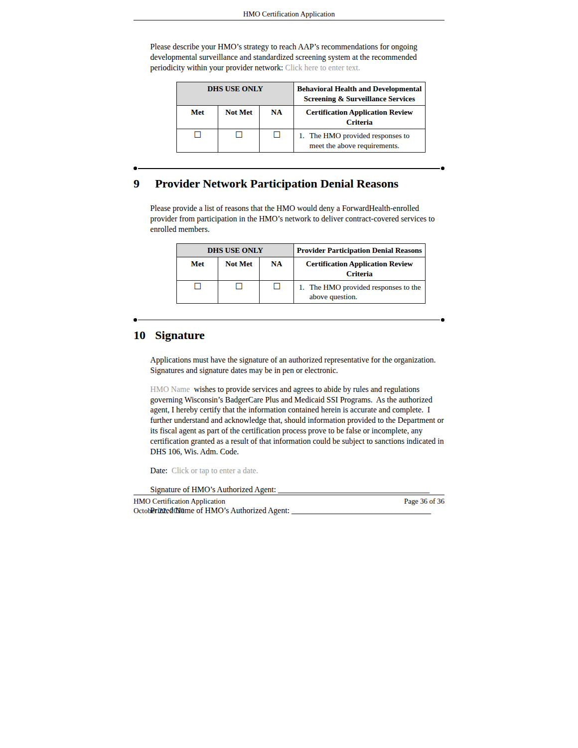HMO Certification Application
Please describe your HMO’s strategy to reach AAP’s recommendations for ongoing developmental surveillance and standardized screening system at the recommended periodicity within your provider network: Click here to enter text.
| DHS USE ONLY | Behavioral Health and Developmental Screening & Surveillance Services |
| --- | --- |
| Met | Not Met | NA | Certification Application Review Criteria |
| ☐ | ☐ | ☐ | The HMO provided responses to meet the above requirements. |
9 Provider Network Participation Denial Reasons
Please provide a list of reasons that the HMO would deny a ForwardHealth-enrolled provider from participation in the HMO’s network to deliver contract-covered services to enrolled members.
| DHS USE ONLY | Provider Participation Denial Reasons |
| --- | --- |
| Met | Not Met | NA | Certification Application Review Criteria |
| ☐ | ☐ | ☐ | The HMO provided responses to the above question. |
10 Signature
Applications must have the signature of an authorized representative for the organization. Signatures and signature dates may be in pen or electronic.
HMO Name wishes to provide services and agrees to abide by rules and regulations governing Wisconsin’s BadgerCare Plus and Medicaid SSI Programs. As the authorized agent, I hereby certify that the information contained herein is accurate and complete. I further understand and acknowledge that, should information provided to the Department or its fiscal agent as part of the certification process prove to be false or incomplete, any certification granted as a result of that information could be subject to sanctions indicated in DHS 106, Wis. Adm. Code.
Date: Click or tap to enter a date.
Signature of HMO’s Authorized Agent: ______________________________________
Printed Name of HMO’s Authorized Agent: ___________________________________
HMO Certification Application
October 22, 2020
Page 36 of 36